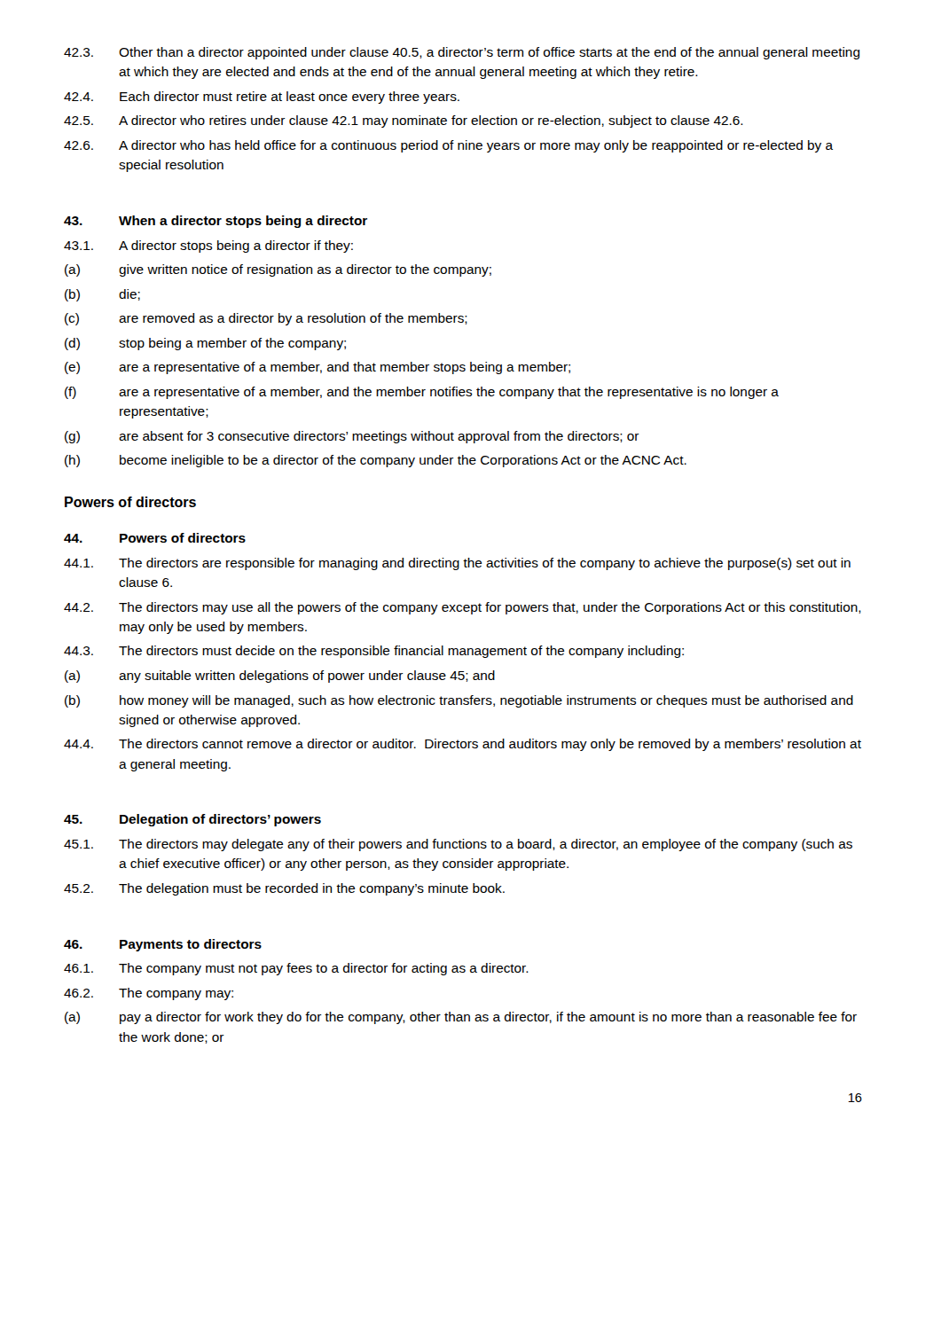42.3.
Other than a director appointed under clause 40.5, a director’s term of office starts at the end of the annual general meeting at which they are elected and ends at the end of the annual general meeting at which they retire.
42.4.
Each director must retire at least once every three years.
42.5.
A director who retires under clause 42.1 may nominate for election or re-election, subject to clause 42.6.
42.6.
A director who has held office for a continuous period of nine years or more may only be reappointed or re-elected by a special resolution
43.
When a director stops being a director
43.1.
A director stops being a director if they:
(a)
give written notice of resignation as a director to the company;
(b)
die;
(c)
are removed as a director by a resolution of the members;
(d)
stop being a member of the company;
(e)
are a representative of a member, and that member stops being a member;
(f)
are a representative of a member, and the member notifies the company that the representative is no longer a representative;
(g)
are absent for 3 consecutive directors’ meetings without approval from the directors; or
(h)
become ineligible to be a director of the company under the Corporations Act or the ACNC Act.
Powers of directors
44.
Powers of directors
44.1.
The directors are responsible for managing and directing the activities of the company to achieve the purpose(s) set out in clause 6.
44.2.
The directors may use all the powers of the company except for powers that, under the Corporations Act or this constitution, may only be used by members.
44.3.
The directors must decide on the responsible financial management of the company including:
(a)
any suitable written delegations of power under clause 45; and
(b)
how money will be managed, such as how electronic transfers, negotiable instruments or cheques must be authorised and signed or otherwise approved.
44.4.
The directors cannot remove a director or auditor. Directors and auditors may only be removed by a members’ resolution at a general meeting.
45.
Delegation of directors’ powers
45.1.
The directors may delegate any of their powers and functions to a board, a director, an employee of the company (such as a chief executive officer) or any other person, as they consider appropriate.
45.2.
The delegation must be recorded in the company’s minute book.
46.
Payments to directors
46.1.
The company must not pay fees to a director for acting as a director.
46.2.
The company may:
(a)
pay a director for work they do for the company, other than as a director, if the amount is no more than a reasonable fee for the work done; or
16